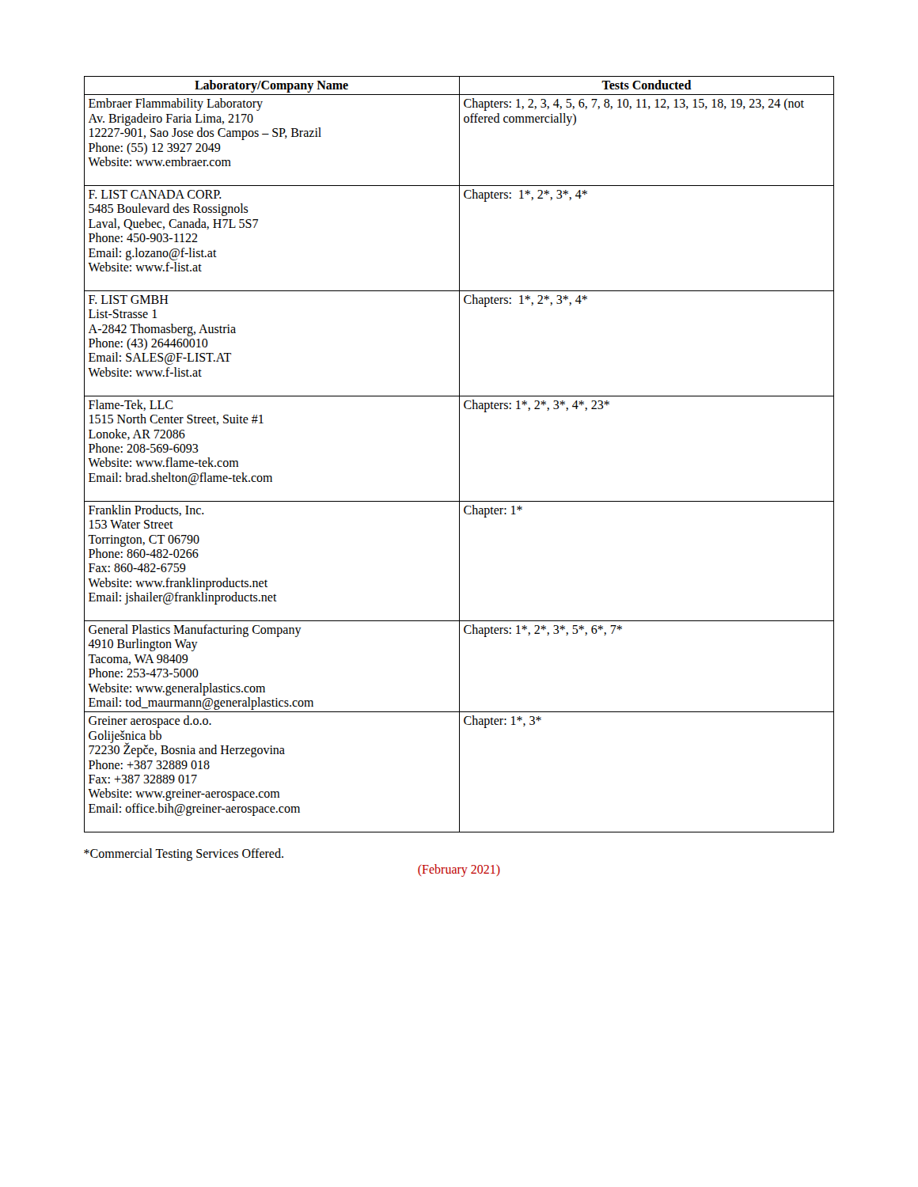| Laboratory/Company Name | Tests Conducted |
| --- | --- |
| Embraer Flammability Laboratory Av. Brigadeiro Faria Lima, 2170 12227-901, Sao Jose dos Campos – SP, Brazil Phone: (55) 12 3927 2049 Website: www.embraer.com | Chapters: 1, 2, 3, 4, 5, 6, 7, 8, 10, 11, 12, 13, 15, 18, 19, 23, 24 (not offered commercially) |
| F. LIST CANADA CORP. 5485 Boulevard des Rossignols Laval, Quebec, Canada, H7L 5S7 Phone: 450-903-1122 Email: g.lozano@f-list.at Website: www.f-list.at | Chapters: 1*, 2*, 3*, 4* |
| F. LIST GMBH List-Strasse 1 A-2842 Thomasberg, Austria Phone: (43) 264460010 Email: SALES@F-LIST.AT Website: www.f-list.at | Chapters: 1*, 2*, 3*, 4* |
| Flame-Tek, LLC 1515 North Center Street, Suite #1 Lonoke, AR 72086 Phone: 208-569-6093 Website: www.flame-tek.com Email: brad.shelton@flame-tek.com | Chapters: 1*, 2*, 3*, 4*, 23* |
| Franklin Products, Inc. 153 Water Street Torrington, CT 06790 Phone: 860-482-0266 Fax: 860-482-6759 Website: www.franklinproducts.net Email: jshailer@franklinproducts.net | Chapter: 1* |
| General Plastics Manufacturing Company 4910 Burlington Way Tacoma, WA 98409 Phone: 253-473-5000 Website: www.generalplastics.com Email: tod_maurmann@generalplastics.com | Chapters: 1*, 2*, 3*, 5*, 6*, 7* |
| Greiner aerospace d.o.o. Goliješnica bb 72230 Žepče, Bosnia and Herzegovina Phone: +387 32889 018 Fax: +387 32889 017 Website: www.greiner-aerospace.com Email: office.bih@greiner-aerospace.com | Chapter: 1*, 3* |
*Commercial Testing Services Offered.
(February 2021)